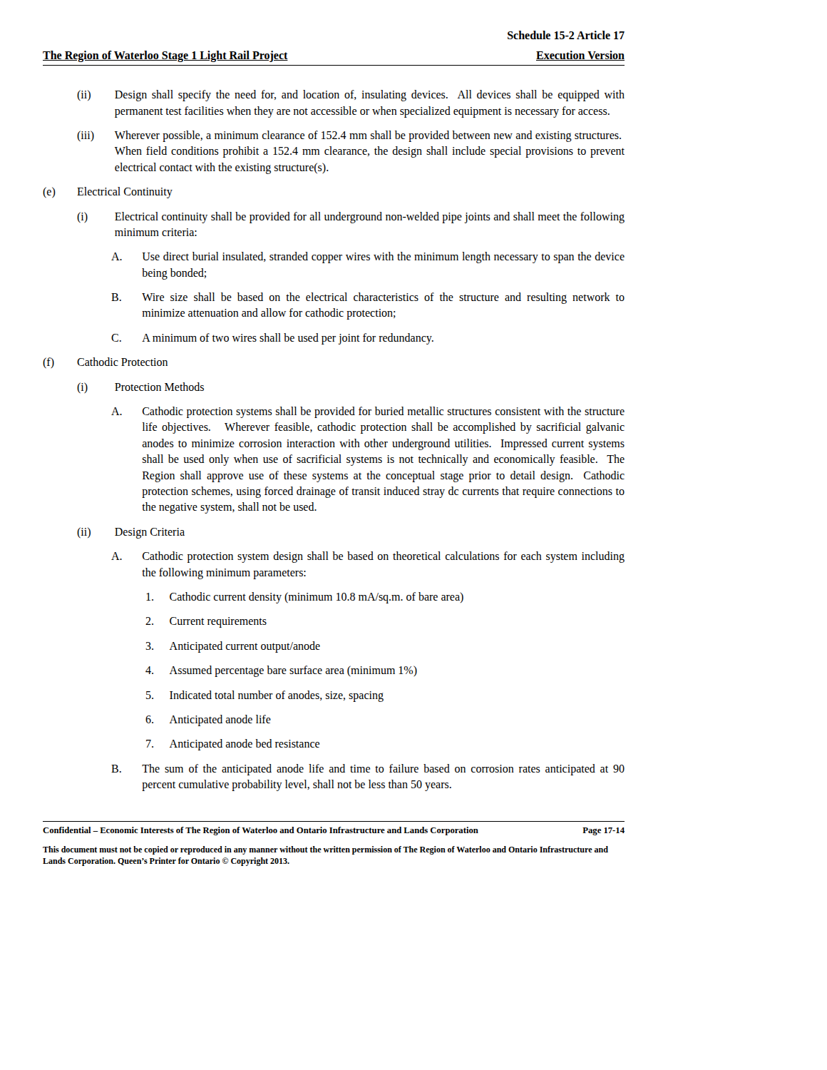Schedule 15-2 Article 17
The Region of Waterloo Stage 1 Light Rail Project
Execution Version
(ii)
Design shall specify the need for, and location of, insulating devices. All devices shall be equipped with permanent test facilities when they are not accessible or when specialized equipment is necessary for access.
(iii)
Wherever possible, a minimum clearance of 152.4 mm shall be provided between new and existing structures. When field conditions prohibit a 152.4 mm clearance, the design shall include special provisions to prevent electrical contact with the existing structure(s).
(e)
Electrical Continuity
(i)
Electrical continuity shall be provided for all underground non-welded pipe joints and shall meet the following minimum criteria:
A.
Use direct burial insulated, stranded copper wires with the minimum length necessary to span the device being bonded;
B.
Wire size shall be based on the electrical characteristics of the structure and resulting network to minimize attenuation and allow for cathodic protection;
C.
A minimum of two wires shall be used per joint for redundancy.
(f)
Cathodic Protection
(i)
Protection Methods
A.
Cathodic protection systems shall be provided for buried metallic structures consistent with the structure life objectives. Wherever feasible, cathodic protection shall be accomplished by sacrificial galvanic anodes to minimize corrosion interaction with other underground utilities. Impressed current systems shall be used only when use of sacrificial systems is not technically and economically feasible. The Region shall approve use of these systems at the conceptual stage prior to detail design. Cathodic protection schemes, using forced drainage of transit induced stray dc currents that require connections to the negative system, shall not be used.
(ii)
Design Criteria
A.
Cathodic protection system design shall be based on theoretical calculations for each system including the following minimum parameters:
1.
Cathodic current density (minimum 10.8 mA/sq.m. of bare area)
2.
Current requirements
3.
Anticipated current output/anode
4.
Assumed percentage bare surface area (minimum 1%)
5.
Indicated total number of anodes, size, spacing
6.
Anticipated anode life
7.
Anticipated anode bed resistance
B.
The sum of the anticipated anode life and time to failure based on corrosion rates anticipated at 90 percent cumulative probability level, shall not be less than 50 years.
Confidential – Economic Interests of The Region of Waterloo and Ontario Infrastructure and Lands Corporation
Page 17-14
This document must not be copied or reproduced in any manner without the written permission of The Region of Waterloo and Ontario Infrastructure and Lands Corporation. Queen’s Printer for Ontario © Copyright 2013.